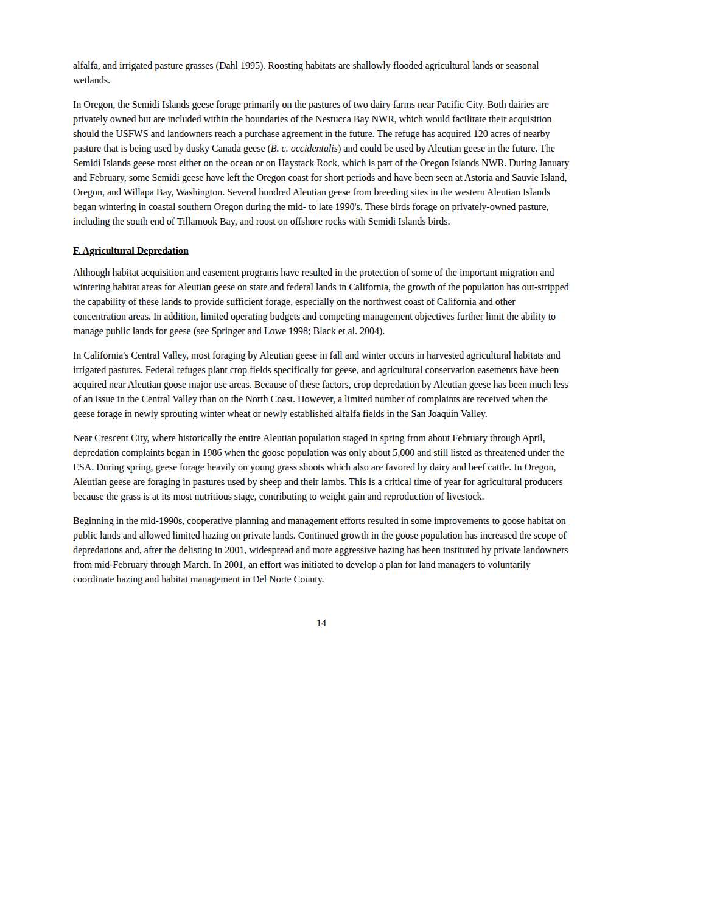alfalfa, and irrigated pasture grasses (Dahl 1995). Roosting habitats are shallowly flooded agricultural lands or seasonal wetlands.
In Oregon, the Semidi Islands geese forage primarily on the pastures of two dairy farms near Pacific City. Both dairies are privately owned but are included within the boundaries of the Nestucca Bay NWR, which would facilitate their acquisition should the USFWS and landowners reach a purchase agreement in the future. The refuge has acquired 120 acres of nearby pasture that is being used by dusky Canada geese (B. c. occidentalis) and could be used by Aleutian geese in the future. The Semidi Islands geese roost either on the ocean or on Haystack Rock, which is part of the Oregon Islands NWR. During January and February, some Semidi geese have left the Oregon coast for short periods and have been seen at Astoria and Sauvie Island, Oregon, and Willapa Bay, Washington. Several hundred Aleutian geese from breeding sites in the western Aleutian Islands began wintering in coastal southern Oregon during the mid- to late 1990's. These birds forage on privately-owned pasture, including the south end of Tillamook Bay, and roost on offshore rocks with Semidi Islands birds.
F. Agricultural Depredation
Although habitat acquisition and easement programs have resulted in the protection of some of the important migration and wintering habitat areas for Aleutian geese on state and federal lands in California, the growth of the population has out-stripped the capability of these lands to provide sufficient forage, especially on the northwest coast of California and other concentration areas. In addition, limited operating budgets and competing management objectives further limit the ability to manage public lands for geese (see Springer and Lowe 1998; Black et al. 2004).
In California's Central Valley, most foraging by Aleutian geese in fall and winter occurs in harvested agricultural habitats and irrigated pastures. Federal refuges plant crop fields specifically for geese, and agricultural conservation easements have been acquired near Aleutian goose major use areas. Because of these factors, crop depredation by Aleutian geese has been much less of an issue in the Central Valley than on the North Coast. However, a limited number of complaints are received when the geese forage in newly sprouting winter wheat or newly established alfalfa fields in the San Joaquin Valley.
Near Crescent City, where historically the entire Aleutian population staged in spring from about February through April, depredation complaints began in 1986 when the goose population was only about 5,000 and still listed as threatened under the ESA. During spring, geese forage heavily on young grass shoots which also are favored by dairy and beef cattle. In Oregon, Aleutian geese are foraging in pastures used by sheep and their lambs. This is a critical time of year for agricultural producers because the grass is at its most nutritious stage, contributing to weight gain and reproduction of livestock.
Beginning in the mid-1990s, cooperative planning and management efforts resulted in some improvements to goose habitat on public lands and allowed limited hazing on private lands. Continued growth in the goose population has increased the scope of depredations and, after the delisting in 2001, widespread and more aggressive hazing has been instituted by private landowners from mid-February through March. In 2001, an effort was initiated to develop a plan for land managers to voluntarily coordinate hazing and habitat management in Del Norte County.
14